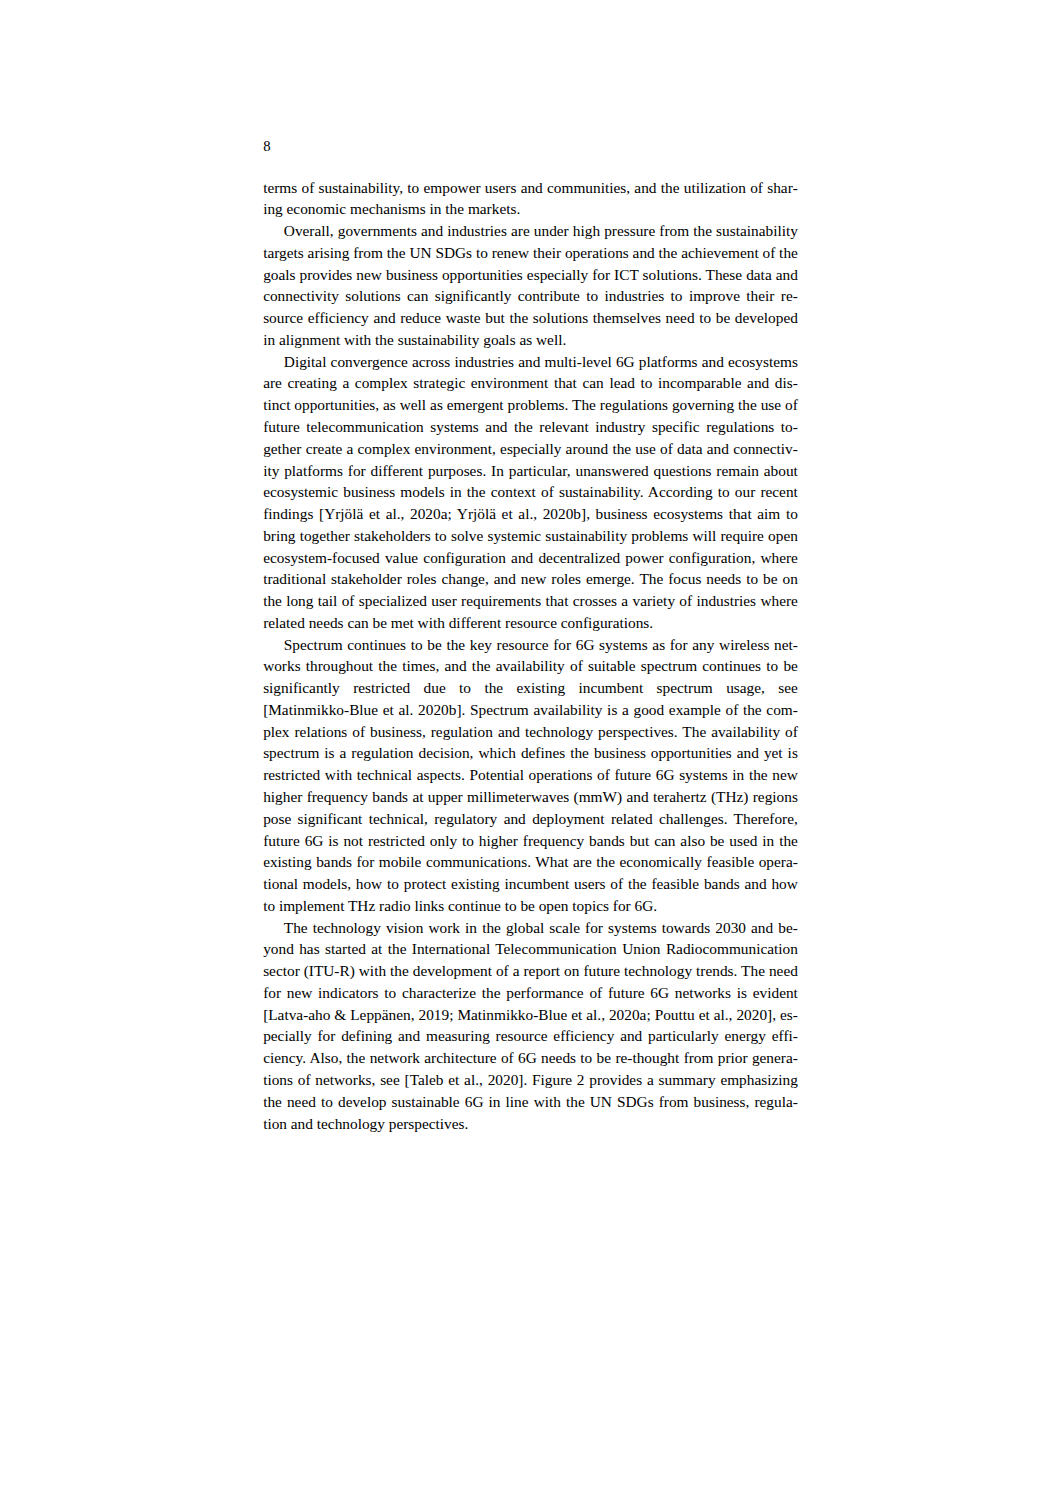8
terms of sustainability, to empower users and communities, and the utilization of sharing economic mechanisms in the markets.
Overall, governments and industries are under high pressure from the sustainability targets arising from the UN SDGs to renew their operations and the achievement of the goals provides new business opportunities especially for ICT solutions. These data and connectivity solutions can significantly contribute to industries to improve their resource efficiency and reduce waste but the solutions themselves need to be developed in alignment with the sustainability goals as well.
Digital convergence across industries and multi-level 6G platforms and ecosystems are creating a complex strategic environment that can lead to incomparable and distinct opportunities, as well as emergent problems. The regulations governing the use of future telecommunication systems and the relevant industry specific regulations together create a complex environment, especially around the use of data and connectivity platforms for different purposes. In particular, unanswered questions remain about ecosystemic business models in the context of sustainability. According to our recent findings [Yrjölä et al., 2020a; Yrjölä et al., 2020b], business ecosystems that aim to bring together stakeholders to solve systemic sustainability problems will require open ecosystem-focused value configuration and decentralized power configuration, where traditional stakeholder roles change, and new roles emerge. The focus needs to be on the long tail of specialized user requirements that crosses a variety of industries where related needs can be met with different resource configurations.
Spectrum continues to be the key resource for 6G systems as for any wireless networks throughout the times, and the availability of suitable spectrum continues to be significantly restricted due to the existing incumbent spectrum usage, see [Matinmikko-Blue et al. 2020b]. Spectrum availability is a good example of the complex relations of business, regulation and technology perspectives. The availability of spectrum is a regulation decision, which defines the business opportunities and yet is restricted with technical aspects. Potential operations of future 6G systems in the new higher frequency bands at upper millimeterwaves (mmW) and terahertz (THz) regions pose significant technical, regulatory and deployment related challenges. Therefore, future 6G is not restricted only to higher frequency bands but can also be used in the existing bands for mobile communications. What are the economically feasible operational models, how to protect existing incumbent users of the feasible bands and how to implement THz radio links continue to be open topics for 6G.
The technology vision work in the global scale for systems towards 2030 and beyond has started at the International Telecommunication Union Radiocommunication sector (ITU-R) with the development of a report on future technology trends. The need for new indicators to characterize the performance of future 6G networks is evident [Latva-aho & Leppänen, 2019; Matinmikko-Blue et al., 2020a; Pouttu et al., 2020], especially for defining and measuring resource efficiency and particularly energy efficiency. Also, the network architecture of 6G needs to be re-thought from prior generations of networks, see [Taleb et al., 2020]. Figure 2 provides a summary emphasizing the need to develop sustainable 6G in line with the UN SDGs from business, regulation and technology perspectives.